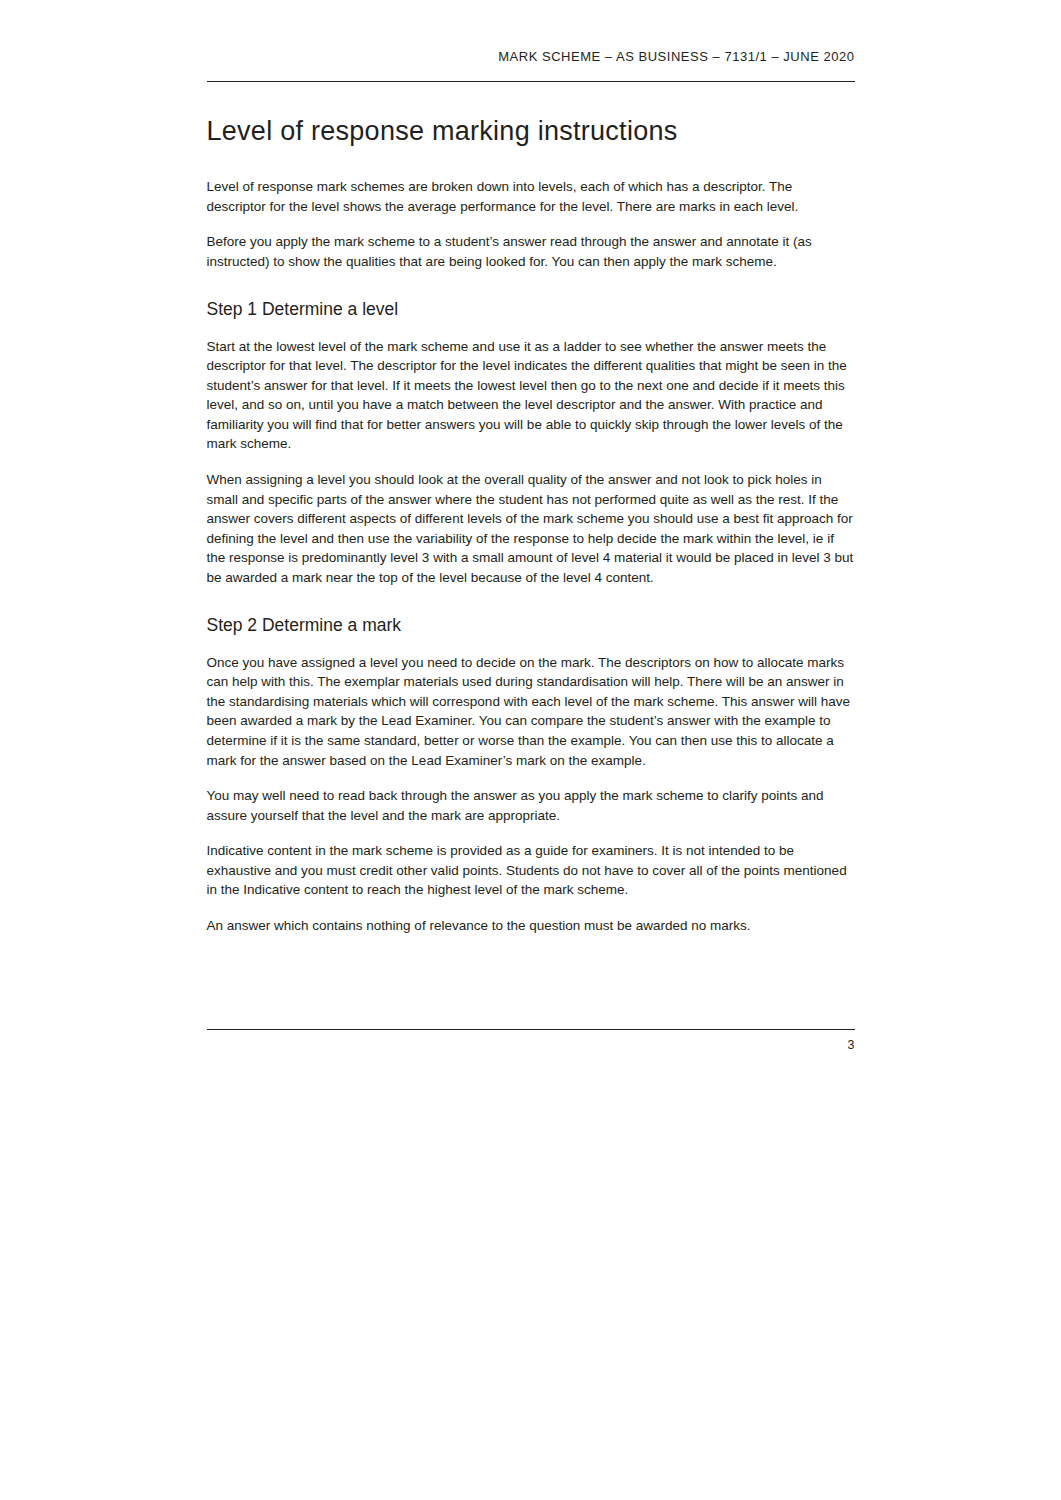MARK SCHEME – AS BUSINESS – 7131/1 – JUNE 2020
Level of response marking instructions
Level of response mark schemes are broken down into levels, each of which has a descriptor. The descriptor for the level shows the average performance for the level. There are marks in each level.
Before you apply the mark scheme to a student’s answer read through the answer and annotate it (as instructed) to show the qualities that are being looked for. You can then apply the mark scheme.
Step 1 Determine a level
Start at the lowest level of the mark scheme and use it as a ladder to see whether the answer meets the descriptor for that level. The descriptor for the level indicates the different qualities that might be seen in the student’s answer for that level. If it meets the lowest level then go to the next one and decide if it meets this level, and so on, until you have a match between the level descriptor and the answer. With practice and familiarity you will find that for better answers you will be able to quickly skip through the lower levels of the mark scheme.
When assigning a level you should look at the overall quality of the answer and not look to pick holes in small and specific parts of the answer where the student has not performed quite as well as the rest. If the answer covers different aspects of different levels of the mark scheme you should use a best fit approach for defining the level and then use the variability of the response to help decide the mark within the level, ie if the response is predominantly level 3 with a small amount of level 4 material it would be placed in level 3 but be awarded a mark near the top of the level because of the level 4 content.
Step 2 Determine a mark
Once you have assigned a level you need to decide on the mark. The descriptors on how to allocate marks can help with this. The exemplar materials used during standardisation will help. There will be an answer in the standardising materials which will correspond with each level of the mark scheme. This answer will have been awarded a mark by the Lead Examiner. You can compare the student’s answer with the example to determine if it is the same standard, better or worse than the example. You can then use this to allocate a mark for the answer based on the Lead Examiner’s mark on the example.
You may well need to read back through the answer as you apply the mark scheme to clarify points and assure yourself that the level and the mark are appropriate.
Indicative content in the mark scheme is provided as a guide for examiners. It is not intended to be exhaustive and you must credit other valid points. Students do not have to cover all of the points mentioned in the Indicative content to reach the highest level of the mark scheme.
An answer which contains nothing of relevance to the question must be awarded no marks.
3